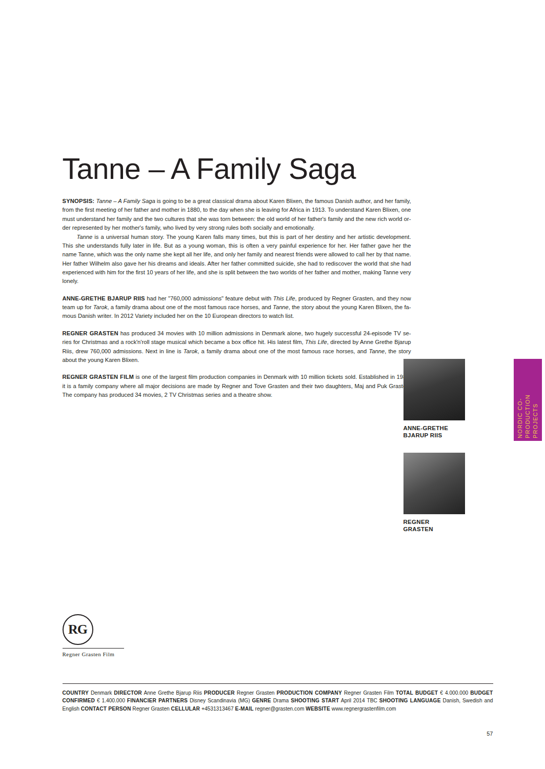Tanne – A Family Saga
SYNOPSIS: Tanne – A Family Saga is going to be a great classical drama about Karen Blixen, the famous Danish author, and her family, from the first meeting of her father and mother in 1880, to the day when she is leaving for Africa in 1913. To understand Karen Blixen, one must understand her family and the two cultures that she was torn between: the old world of her father's family and the new rich world order represented by her mother's family, who lived by very strong rules both socially and emotionally.
Tanne is a universal human story. The young Karen falls many times, but this is part of her destiny and her artistic development. This she understands fully later in life. But as a young woman, this is often a very painful experience for her. Her father gave her the name Tanne, which was the only name she kept all her life, and only her family and nearest friends were allowed to call her by that name. Her father Wilhelm also gave her his dreams and ideals. After her father committed suicide, she had to rediscover the world that she had experienced with him for the first 10 years of her life, and she is split between the two worlds of her father and mother, making Tanne very lonely.
ANNE-GRETHE BJARUP RIIS had her "760,000 admissions" feature debut with This Life, produced by Regner Grasten, and they now team up for Tarok, a family drama about one of the most famous race horses, and Tanne, the story about the young Karen Blixen, the famous Danish writer. In 2012 Variety included her on the 10 European directors to watch list.
REGNER GRASTEN has produced 34 movies with 10 million admissions in Denmark alone, two hugely successful 24-episode TV series for Christmas and a rock'n'roll stage musical which became a box office hit. His latest film, This Life, directed by Anne Grethe Bjarup Riis, drew 760,000 admissions. Next in line is Tarok, a family drama about one of the most famous race horses, and Tanne, the story about the young Karen Blixen.
REGNER GRASTEN FILM is one of the largest film production companies in Denmark with 10 million tickets sold. Established in 1985, it is a family company where all major decisions are made by Regner and Tove Grasten and their two daughters, Maj and Puk Grasten. The company has produced 34 movies, 2 TV Christmas series and a theatre show.
Nordic co-
production
projects
Anne-Grethe
Bjarup Riis
Regner
Grasten
RG
Regner Grasten Film
COUNTRY Denmark DIRECTOR Anne Grethe Bjarup Riis PRODUCER Regner Grasten PRODUCTION COMPANY Regner Grasten Film TOTAL BUDGET € 4.000.000 BUDGET CONFIRMED € 1.400.000 FINANCIER PARTNERS Disney Scandinavia (MG) GENRE Drama SHOOTING START April 2014 TBC SHOOTING LANGUAGE Danish, Swedish and English CONTACT PERSON Regner Grasten CELLULAR +4531313467 E-MAIL regner@grasten.com WEBSITE www.regnergrastenfilm.com
57